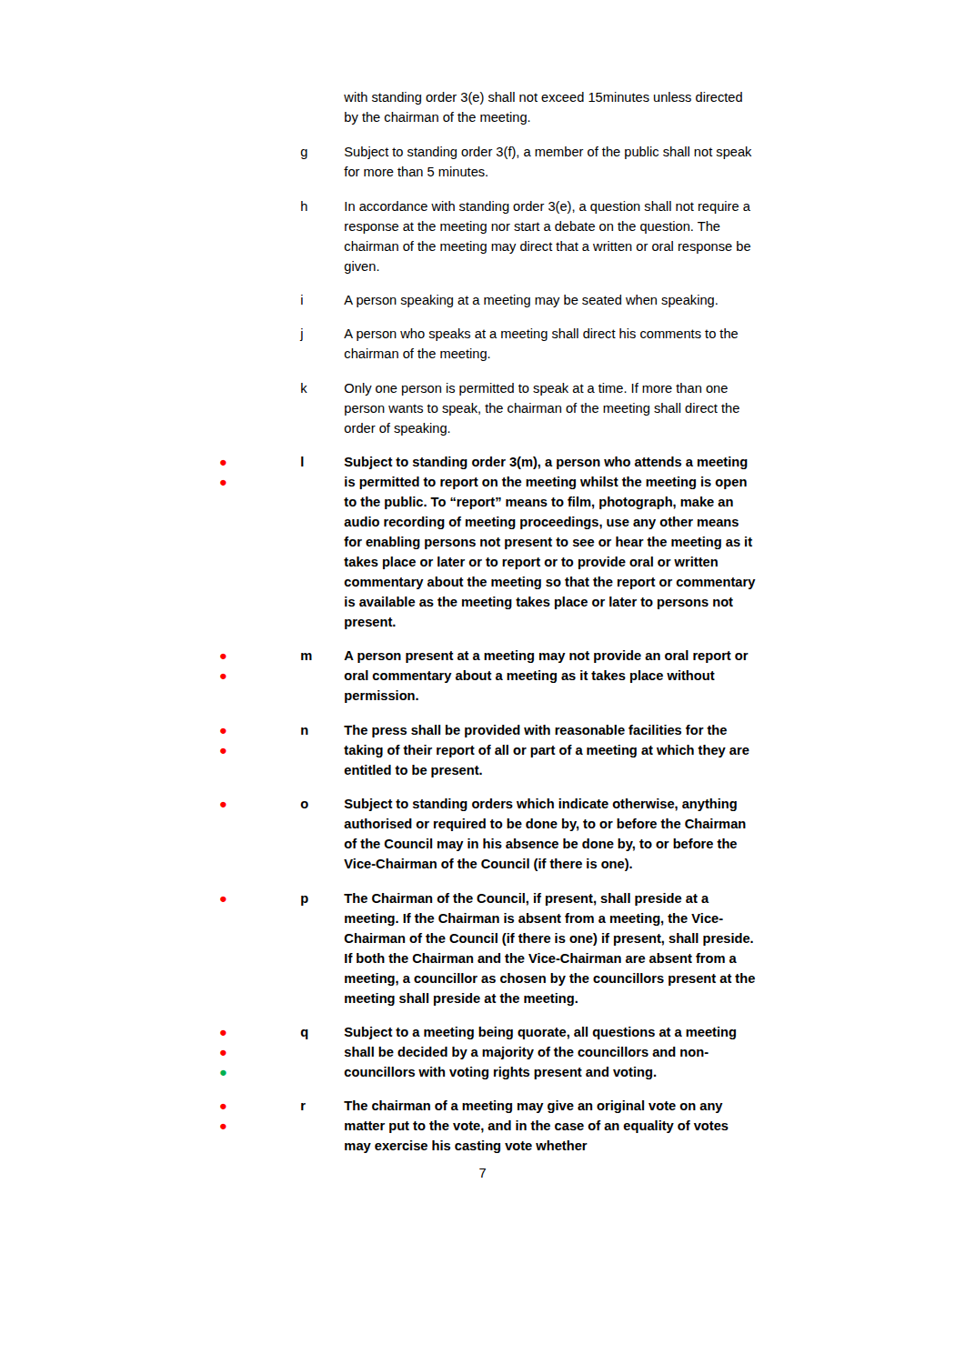with standing order 3(e) shall not exceed 15minutes unless directed by the chairman of the meeting.
g Subject to standing order 3(f), a member of the public shall not speak for more than 5 minutes.
h In accordance with standing order 3(e), a question shall not require a response at the meeting nor start a debate on the question. The chairman of the meeting may direct that a written or oral response be given.
i A person speaking at a meeting may be seated when speaking.
j A person who speaks at a meeting shall direct his comments to the chairman of the meeting.
k Only one person is permitted to speak at a time. If more than one person wants to speak, the chairman of the meeting shall direct the order of speaking.
●● l Subject to standing order 3(m), a person who attends a meeting is permitted to report on the meeting whilst the meeting is open to the public. To “report” means to film, photograph, make an audio recording of meeting proceedings, use any other means for enabling persons not present to see or hear the meeting as it takes place or later or to report or to provide oral or written commentary about the meeting so that the report or commentary is available as the meeting takes place or later to persons not present.
●● m A person present at a meeting may not provide an oral report or oral commentary about a meeting as it takes place without permission.
●● n The press shall be provided with reasonable facilities for the taking of their report of all or part of a meeting at which they are entitled to be present.
● o Subject to standing orders which indicate otherwise, anything authorised or required to be done by, to or before the Chairman of the Council may in his absence be done by, to or before the Vice-Chairman of the Council (if there is one).
● p The Chairman of the Council, if present, shall preside at a meeting. If the Chairman is absent from a meeting, the Vice-Chairman of the Council (if there is one) if present, shall preside. If both the Chairman and the Vice-Chairman are absent from a meeting, a councillor as chosen by the councillors present at the meeting shall preside at the meeting.
●●● q Subject to a meeting being quorate, all questions at a meeting shall be decided by a majority of the councillors and non-councillors with voting rights present and voting.
●● r The chairman of a meeting may give an original vote on any matter put to the vote, and in the case of an equality of votes may exercise his casting vote whether
7